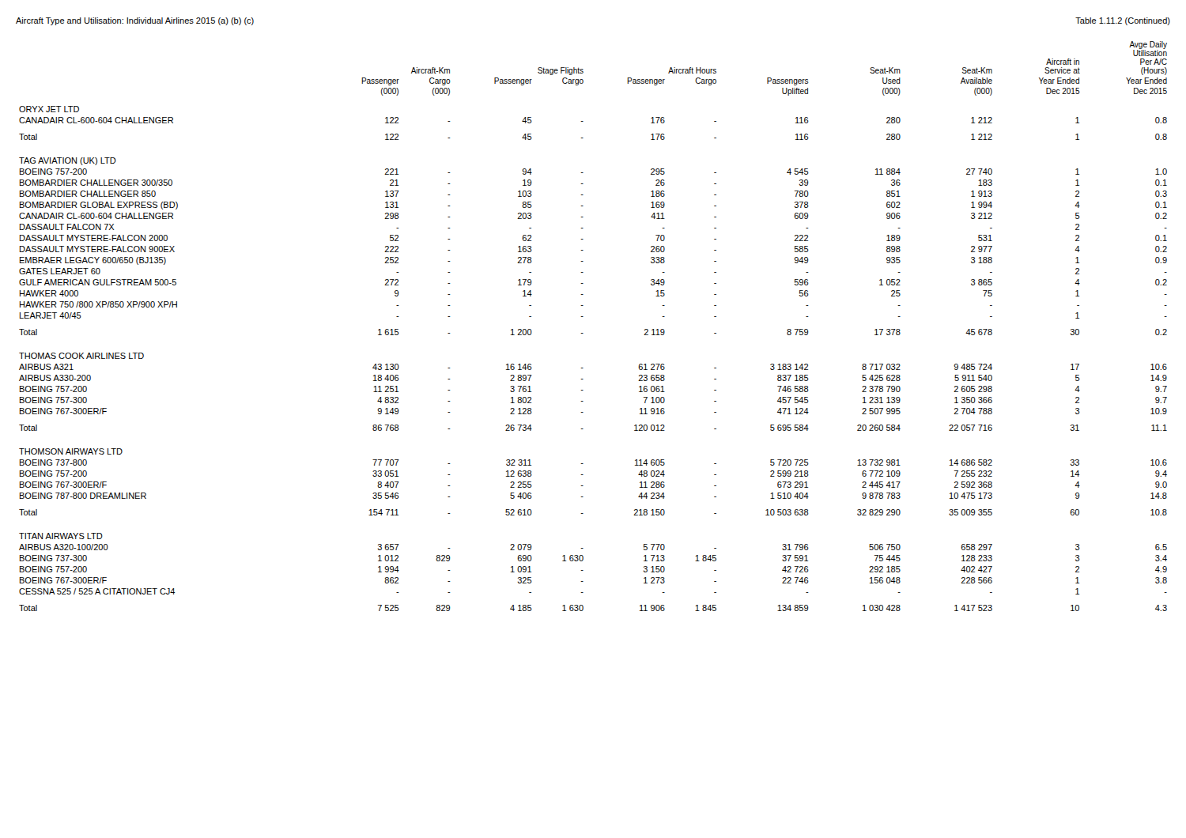Aircraft Type and Utilisation: Individual Airlines 2015 (a) (b) (c)
Table 1.11.2 (Continued)
| | Aircraft-Km | Stage Flights | Aircraft Hours | | Seat-Km | Seat-Km | Aircraft in Service at | Avge Daily Utilisation Per A/C (Hours) |
| --- | --- | --- | --- | --- | --- | --- | --- | --- |
| | Passenger | Cargo | Passenger | Cargo | Passenger | Cargo | Passengers | Used | Available | Year Ended | Year Ended |
| | (000) | (000) | | | | | Uplifted | (000) | (000) | Dec 2015 | Dec 2015 |
| ORYX JET LTD | |
| CANADAIR CL-600-604 CHALLENGER | 122 | - | 45 | - | 176 | - | 116 | 280 | 1 212 | 1 | 0.8 |
| Total | 122 | - | 45 | - | 176 | - | 116 | 280 | 1 212 | 1 | 0.8 |
| TAG AVIATION (UK) LTD | |
| BOEING 757-200 | 221 | - | 94 | - | 295 | - | 4 545 | 11 884 | 27 740 | 1 | 1.0 |
| BOMBARDIER CHALLENGER 300/350 | 21 | - | 19 | - | 26 | - | 39 | 36 | 183 | 1 | 0.1 |
| BOMBARDIER CHALLENGER 850 | 137 | - | 103 | - | 186 | - | 780 | 851 | 1 913 | 2 | 0.3 |
| BOMBARDIER GLOBAL EXPRESS (BD) | 131 | - | 85 | - | 169 | - | 378 | 602 | 1 994 | 4 | 0.1 |
| CANADAIR CL-600-604 CHALLENGER | 298 | - | 203 | - | 411 | - | 609 | 906 | 3 212 | 5 | 0.2 |
| DASSAULT FALCON 7X | - | - | - | - | - | - | - | - | - | 2 | - |
| DASSAULT MYSTERE-FALCON 2000 | 52 | - | 62 | - | 70 | - | 222 | 189 | 531 | 2 | 0.1 |
| DASSAULT MYSTERE-FALCON 900EX | 222 | - | 163 | - | 260 | - | 585 | 898 | 2 977 | 4 | 0.2 |
| EMBRAER LEGACY 600/650 (BJ135) | 252 | - | 278 | - | 338 | - | 949 | 935 | 3 188 | 1 | 0.9 |
| GATES LEARJET 60 | - | - | - | - | - | - | - | - | - | 2 | - |
| GULF AMERICAN GULFSTREAM 500-5 | 272 | - | 179 | - | 349 | - | 596 | 1 052 | 3 865 | 4 | 0.2 |
| HAWKER 4000 | 9 | - | 14 | - | 15 | - | 56 | 25 | 75 | 1 | - |
| HAWKER 750 /800 XP/850 XP/900 XP/H | - | - | - | - | - | - | - | - | - | - | - |
| LEARJET 40/45 | - | - | - | - | - | - | - | - | - | 1 | - |
| Total | 1 615 | - | 1 200 | - | 2 119 | - | 8 759 | 17 378 | 45 678 | 30 | 0.2 |
| THOMAS COOK AIRLINES LTD | |
| AIRBUS A321 | 43 130 | - | 16 146 | - | 61 276 | - | 3 183 142 | 8 717 032 | 9 485 724 | 17 | 10.6 |
| AIRBUS A330-200 | 18 406 | - | 2 897 | - | 23 658 | - | 837 185 | 5 425 628 | 5 911 540 | 5 | 14.9 |
| BOEING 757-200 | 11 251 | - | 3 761 | - | 16 061 | - | 746 588 | 2 378 790 | 2 605 298 | 4 | 9.7 |
| BOEING 757-300 | 4 832 | - | 1 802 | - | 7 100 | - | 457 545 | 1 231 139 | 1 350 366 | 2 | 9.7 |
| BOEING 767-300ER/F | 9 149 | - | 2 128 | - | 11 916 | - | 471 124 | 2 507 995 | 2 704 788 | 3 | 10.9 |
| Total | 86 768 | - | 26 734 | - | 120 012 | - | 5 695 584 | 20 260 584 | 22 057 716 | 31 | 11.1 |
| THOMSON AIRWAYS LTD | |
| BOEING 737-800 | 77 707 | - | 32 311 | - | 114 605 | - | 5 720 725 | 13 732 981 | 14 686 582 | 33 | 10.6 |
| BOEING 757-200 | 33 051 | - | 12 638 | - | 48 024 | - | 2 599 218 | 6 772 109 | 7 255 232 | 14 | 9.4 |
| BOEING 767-300ER/F | 8 407 | - | 2 255 | - | 11 286 | - | 673 291 | 2 445 417 | 2 592 368 | 4 | 9.0 |
| BOEING 787-800 DREAMLINER | 35 546 | - | 5 406 | - | 44 234 | - | 1 510 404 | 9 878 783 | 10 475 173 | 9 | 14.8 |
| Total | 154 711 | - | 52 610 | - | 218 150 | - | 10 503 638 | 32 829 290 | 35 009 355 | 60 | 10.8 |
| TITAN AIRWAYS LTD | |
| AIRBUS A320-100/200 | 3 657 | - | 2 079 | - | 5 770 | - | 31 796 | 506 750 | 658 297 | 3 | 6.5 |
| BOEING 737-300 | 1 012 | 829 | 690 | 1 630 | 1 713 | 1 845 | 37 591 | 75 445 | 128 233 | 3 | 3.4 |
| BOEING 757-200 | 1 994 | - | 1 091 | - | 3 150 | - | 42 726 | 292 185 | 402 427 | 2 | 4.9 |
| BOEING 767-300ER/F | 862 | - | 325 | - | 1 273 | - | 22 746 | 156 048 | 228 566 | 1 | 3.8 |
| CESSNA 525 / 525 A CITATIONJET CJ4 | - | - | - | - | - | - | - | - | - | 1 | - |
| Total | 7 525 | 829 | 4 185 | 1 630 | 11 906 | 1 845 | 134 859 | 1 030 428 | 1 417 523 | 10 | 4.3 |